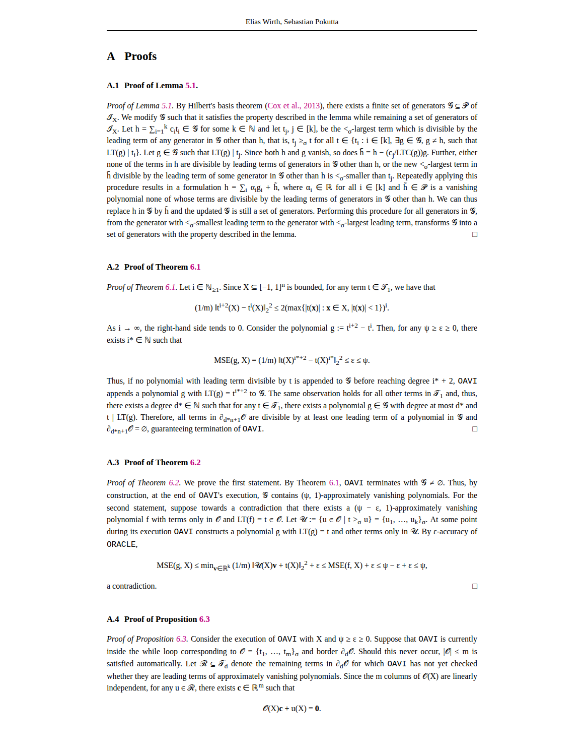Elias Wirth, Sebastian Pokutta
AProofs
A.1 Proof of Lemma 5.1.
Proof of Lemma 5.1. By Hilbert's basis theorem (Cox et al., 2013), there exists a finite set of generators 𝒢 ⊆ 𝒫 of ℐX. We modify 𝒢 such that it satisfies the property described in the lemma while remaining a set of generators of ℐX. Let h = ∑i=1k citi ∈ 𝒢 for some k ∈ ℕ and let tj, j ∈ [k], be the <σ-largest term which is divisible by the leading term of any generator in 𝒢 other than h, that is, tj ≥σ t for all t ∈ {ti : i ∈ [k], ∃g ∈ 𝒢, g ≠ h, such that LT(g) | ti}. Let g ∈ 𝒢 such that LT(g) | tj. Since both h and g vanish, so does h̄ = h − (cj/LTC(g))g. Further, either none of the terms in h̄ are divisible by leading terms of generators in 𝒢 other than h, or the new <σ-largest term in h̄ divisible by the leading term of some generator in 𝒢 other than h is <σ-smaller than tj. Repeatedly applying this procedure results in a formulation h = ∑i αigi + h̃, where αi ∈ ℝ for all i ∈ [k] and h̃ ∈ 𝒫 is a vanishing polynomial none of whose terms are divisible by the leading terms of generators in 𝒢 other than h. We can thus replace h in 𝒢 by h̃ and the updated 𝒢 is still a set of generators. Performing this procedure for all generators in 𝒢, from the generator with <σ-smallest leading term to the generator with <σ-largest leading term, transforms 𝒢 into a set of generators with the property described in the lemma. □
A.2 Proof of Theorem 6.1
Proof of Theorem 6.1. Let i ∈ ℕ≥1. Since X ⊆ [−1, 1]n is bounded, for any term t ∈ 𝒯1, we have that
(1/m) ‖ti+2(X) − ti(X)‖22 ≤ 2(max{|t(x)| : x ∈ X, |t(x)| < 1})i.
As i → ∞, the right-hand side tends to 0. Consider the polynomial g := ti+2 − ti. Then, for any ψ ≥ ε ≥ 0, there exists i* ∈ ℕ such that
MSE(g, X) = (1/m) ‖t(X)i*+2 − t(X)i*‖22 ≤ ε ≤ ψ.
Thus, if no polynomial with leading term divisible by t is appended to 𝒢 before reaching degree i* + 2, OAVI appends a polynomial g with LT(g) = ti*+2 to 𝒢. The same observation holds for all other terms in 𝒯1 and, thus, there exists a degree d* ∈ ℕ such that for any t ∈ 𝒯1, there exists a polynomial g ∈ 𝒢 with degree at most d* and t | LT(g). Therefore, all terms in ∂d*n+1𝒪 are divisible by at least one leading term of a polynomial in 𝒢 and ∂d*n+1𝒪 = ∅, guaranteeing termination of OAVI. □
A.3 Proof of Theorem 6.2
Proof of Theorem 6.2. We prove the first statement. By Theorem 6.1, OAVI terminates with 𝒢 ≠ ∅. Thus, by construction, at the end of OAVI's execution, 𝒢 contains (ψ, 1)-approximately vanishing polynomials. For the second statement, suppose towards a contradiction that there exists a (ψ − ε, 1)-approximately vanishing polynomial f with terms only in 𝒪 and LT(f) = t ∈ 𝒪. Let 𝒰 := {u ∈ 𝒪 | t >σ u} = {u1, …, uk}σ. At some point during its execution OAVI constructs a polynomial g with LT(g) = t and other terms only in 𝒰. By ε-accuracy of ORACLE,
MSE(g, X) ≤ minv∈ℝk (1/m) ‖𝒰(X)v + t(X)‖22 + ε ≤ MSE(f, X) + ε ≤ ψ − ε + ε ≤ ψ,
a contradiction. □
A.4 Proof of Proposition 6.3
Proof of Proposition 6.3. Consider the execution of OAVI with X and ψ ≥ ε ≥ 0. Suppose that OAVI is currently inside the while loop corresponding to 𝒪 = {t1, …, tm}σ and border ∂d𝒪. Should this never occur, |𝒪| ≤ m is satisfied automatically. Let ℛ ⊆ 𝒯d denote the remaining terms in ∂d𝒪 for which OAVI has not yet checked whether they are leading terms of approximately vanishing polynomials. Since the m columns of 𝒪(X) are linearly independent, for any u ∈ ℛ, there exists c ∈ ℝm such that
𝒪(X)c + u(X) = 0.